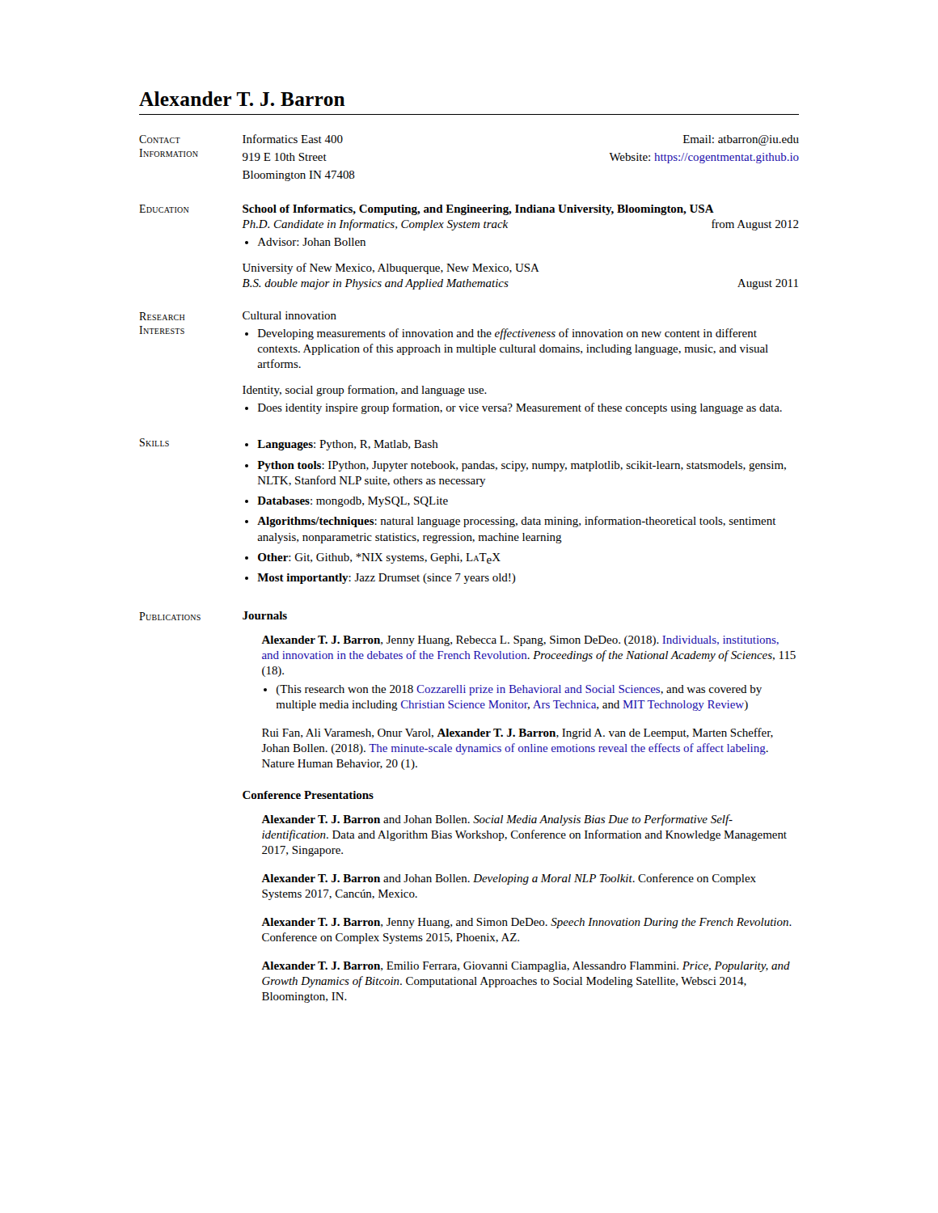Alexander T. J. Barron
Contact
Information
Informatics East 400
919 E 10th Street
Bloomington IN 47408
Email: atbarron@iu.edu
Website: https://cogentmentat.github.io
Education
School of Informatics, Computing, and Engineering, Indiana University, Bloomington, USA
Ph.D. Candidate in Informatics, Complex System track
from August 2012
Advisor: Johan Bollen
University of New Mexico, Albuquerque, New Mexico, USA
B.S. double major in Physics and Applied Mathematics
August 2011
Research
Interests
Cultural innovation
Developing measurements of innovation and the effectiveness of innovation on new content in different contexts. Application of this approach in multiple cultural domains, including language, music, and visual artforms.
Identity, social group formation, and language use.
Does identity inspire group formation, or vice versa? Measurement of these concepts using language as data.
Skills
Languages: Python, R, Matlab, Bash
Python tools: IPython, Jupyter notebook, pandas, scipy, numpy, matplotlib, scikit-learn, statsmodels, gensim, NLTK, Stanford NLP suite, others as necessary
Databases: mongodb, MySQL, SQLite
Algorithms/techniques: natural language processing, data mining, information-theoretical tools, sentiment analysis, nonparametric statistics, regression, machine learning
Other: Git, Github, *NIX systems, Gephi, La Te X
Most importantly: Jazz Drumset (since 7 years old!)
Publications
Journals
Alexander T. J. Barron, Jenny Huang, Rebecca L. Spang, Simon DeDeo. (2018). Individuals, institutions, and innovation in the debates of the French Revolution. Proceedings of the National Academy of Sciences, 115 (18).
(This research won the 2018 Cozzarelli prize in Behavioral and Social Sciences, and was covered by multiple media including Christian Science Monitor, Ars Technica, and MIT Technology Review)
Rui Fan, Ali Varamesh, Onur Varol, Alexander T. J. Barron, Ingrid A. van de Leemput, Marten Scheffer, Johan Bollen. (2018). The minute-scale dynamics of online emotions reveal the effects of affect labeling. Nature Human Behavior, 20 (1).
Conference Presentations
Alexander T. J. Barron and Johan Bollen. Social Media Analysis Bias Due to Performative Self-identification. Data and Algorithm Bias Workshop, Conference on Information and Knowledge Management 2017, Singapore.
Alexander T. J. Barron and Johan Bollen. Developing a Moral NLP Toolkit. Conference on Complex Systems 2017, Cancún, Mexico.
Alexander T. J. Barron, Jenny Huang, and Simon DeDeo. Speech Innovation During the French Revolution. Conference on Complex Systems 2015, Phoenix, AZ.
Alexander T. J. Barron, Emilio Ferrara, Giovanni Ciampaglia, Alessandro Flammini. Price, Popularity, and Growth Dynamics of Bitcoin. Computational Approaches to Social Modeling Satellite, Websci 2014, Bloomington, IN.